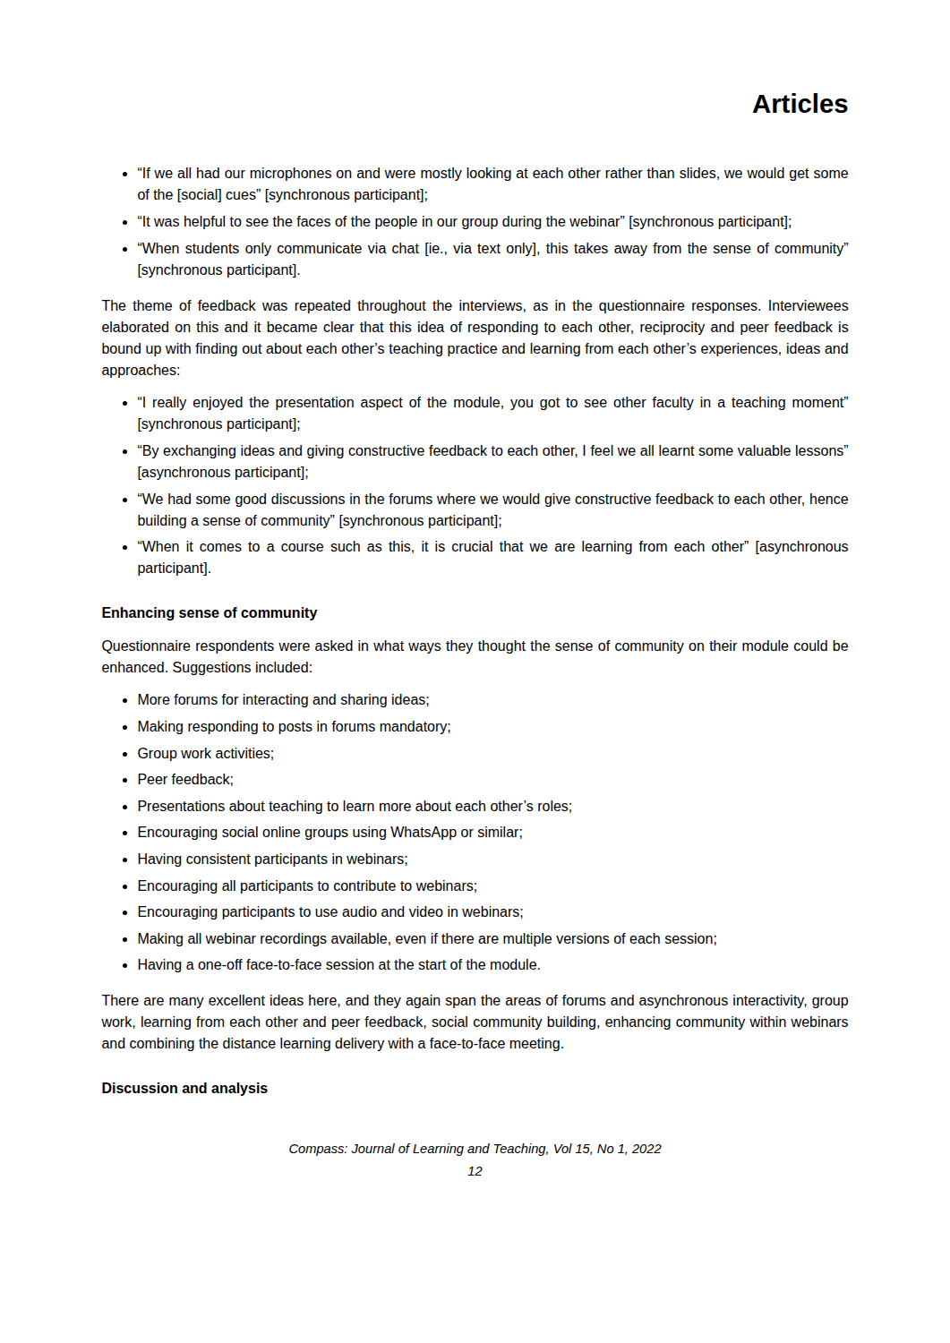Articles
“If we all had our microphones on and were mostly looking at each other rather than slides, we would get some of the [social] cues” [synchronous participant];
“It was helpful to see the faces of the people in our group during the webinar” [synchronous participant];
“When students only communicate via chat [ie., via text only], this takes away from the sense of community” [synchronous participant].
The theme of feedback was repeated throughout the interviews, as in the questionnaire responses. Interviewees elaborated on this and it became clear that this idea of responding to each other, reciprocity and peer feedback is bound up with finding out about each other’s teaching practice and learning from each other’s experiences, ideas and approaches:
“I really enjoyed the presentation aspect of the module, you got to see other faculty in a teaching moment” [synchronous participant];
“By exchanging ideas and giving constructive feedback to each other, I feel we all learnt some valuable lessons” [asynchronous participant];
“We had some good discussions in the forums where we would give constructive feedback to each other, hence building a sense of community” [synchronous participant];
“When it comes to a course such as this, it is crucial that we are learning from each other” [asynchronous participant].
Enhancing sense of community
Questionnaire respondents were asked in what ways they thought the sense of community on their module could be enhanced. Suggestions included:
More forums for interacting and sharing ideas;
Making responding to posts in forums mandatory;
Group work activities;
Peer feedback;
Presentations about teaching to learn more about each other’s roles;
Encouraging social online groups using WhatsApp or similar;
Having consistent participants in webinars;
Encouraging all participants to contribute to webinars;
Encouraging participants to use audio and video in webinars;
Making all webinar recordings available, even if there are multiple versions of each session;
Having a one-off face-to-face session at the start of the module.
There are many excellent ideas here, and they again span the areas of forums and asynchronous interactivity, group work, learning from each other and peer feedback, social community building, enhancing community within webinars and combining the distance learning delivery with a face-to-face meeting.
Discussion and analysis
Compass: Journal of Learning and Teaching, Vol 15, No 1, 2022
12